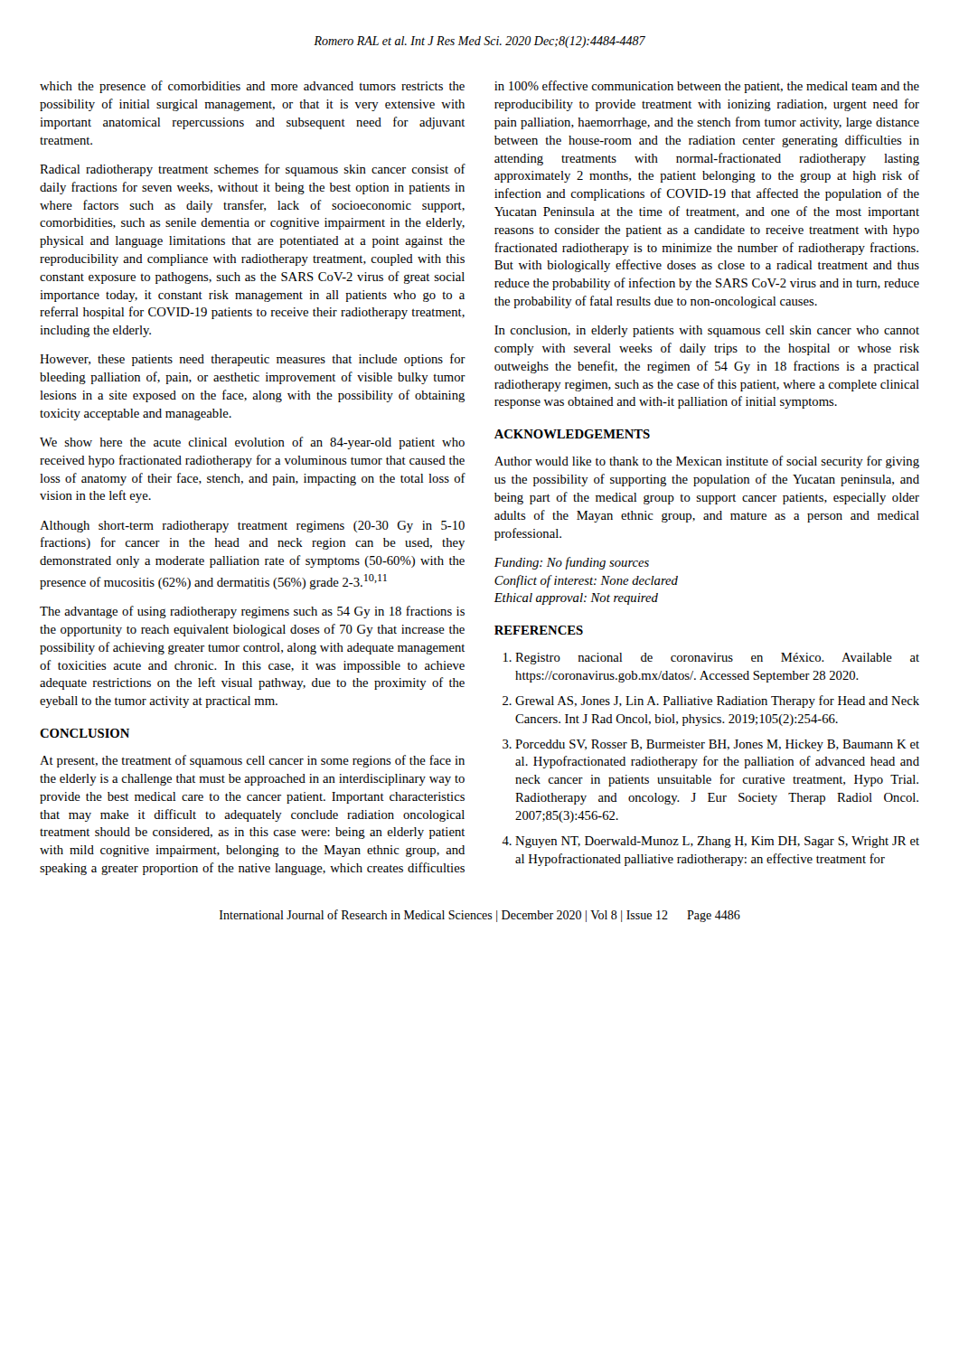Romero RAL et al. Int J Res Med Sci. 2020 Dec;8(12):4484-4487
which the presence of comorbidities and more advanced tumors restricts the possibility of initial surgical management, or that it is very extensive with important anatomical repercussions and subsequent need for adjuvant treatment.
Radical radiotherapy treatment schemes for squamous skin cancer consist of daily fractions for seven weeks, without it being the best option in patients in where factors such as daily transfer, lack of socioeconomic support, comorbidities, such as senile dementia or cognitive impairment in the elderly, physical and language limitations that are potentiated at a point against the reproducibility and compliance with radiotherapy treatment, coupled with this constant exposure to pathogens, such as the SARS CoV-2 virus of great social importance today, it constant risk management in all patients who go to a referral hospital for COVID-19 patients to receive their radiotherapy treatment, including the elderly.
However, these patients need therapeutic measures that include options for bleeding palliation of, pain, or aesthetic improvement of visible bulky tumor lesions in a site exposed on the face, along with the possibility of obtaining toxicity acceptable and manageable.
We show here the acute clinical evolution of an 84-year-old patient who received hypo fractionated radiotherapy for a voluminous tumor that caused the loss of anatomy of their face, stench, and pain, impacting on the total loss of vision in the left eye.
Although short-term radiotherapy treatment regimens (20-30 Gy in 5-10 fractions) for cancer in the head and neck region can be used, they demonstrated only a moderate palliation rate of symptoms (50-60%) with the presence of mucositis (62%) and dermatitis (56%) grade 2-3.10,11
The advantage of using radiotherapy regimens such as 54 Gy in 18 fractions is the opportunity to reach equivalent biological doses of 70 Gy that increase the possibility of achieving greater tumor control, along with adequate management of toxicities acute and chronic. In this case, it was impossible to achieve adequate restrictions on the left visual pathway, due to the proximity of the eyeball to the tumor activity at practical mm.
Conclusion
At present, the treatment of squamous cell cancer in some regions of the face in the elderly is a challenge that must be approached in an interdisciplinary way to provide the best medical care to the cancer patient. Important characteristics that may make it difficult to adequately conclude radiation oncological treatment should be considered, as in this case were: being an elderly patient with mild cognitive impairment, belonging to the Mayan ethnic group, and speaking a greater proportion of the native language, which creates difficulties in 100% effective communication between the patient, the medical team and the reproducibility to provide treatment with ionizing radiation, urgent need for pain palliation, haemorrhage, and the stench from tumor activity, large distance between the house-room and the radiation center generating difficulties in attending treatments with normal-fractionated radiotherapy lasting approximately 2 months, the patient belonging to the group at high risk of infection and complications of COVID-19 that affected the population of the Yucatan Peninsula at the time of treatment, and one of the most important reasons to consider the patient as a candidate to receive treatment with hypo fractionated radiotherapy is to minimize the number of radiotherapy fractions. But with biologically effective doses as close to a radical treatment and thus reduce the probability of infection by the SARS CoV-2 virus and in turn, reduce the probability of fatal results due to non-oncological causes.
In conclusion, in elderly patients with squamous cell skin cancer who cannot comply with several weeks of daily trips to the hospital or whose risk outweighs the benefit, the regimen of 54 Gy in 18 fractions is a practical radiotherapy regimen, such as the case of this patient, where a complete clinical response was obtained and with-it palliation of initial symptoms.
Acknowledgements
Author would like to thank to the Mexican institute of social security for giving us the possibility of supporting the population of the Yucatan peninsula, and being part of the medical group to support cancer patients, especially older adults of the Mayan ethnic group, and mature as a person and medical professional.
Funding: No funding sources
Conflict of interest: None declared
Ethical approval: Not required
References
Registro nacional de coronavirus en México. Available at https://coronavirus.gob.mx/datos/. Accessed September 28 2020.
Grewal AS, Jones J, Lin A. Palliative Radiation Therapy for Head and Neck Cancers. Int J Rad Oncol, biol, physics. 2019;105(2):254-66.
Porceddu SV, Rosser B, Burmeister BH, Jones M, Hickey B, Baumann K et al. Hypofractionated radiotherapy for the palliation of advanced head and neck cancer in patients unsuitable for curative treatment, Hypo Trial. Radiotherapy and oncology. J Eur Society Therap Radiol Oncol. 2007;85(3):456-62.
Nguyen NT, Doerwald-Munoz L, Zhang H, Kim DH, Sagar S, Wright JR et al Hypofractionated palliative radiotherapy: an effective treatment for
International Journal of Research in Medical Sciences | December 2020 | Vol 8 | Issue 12Page 4486